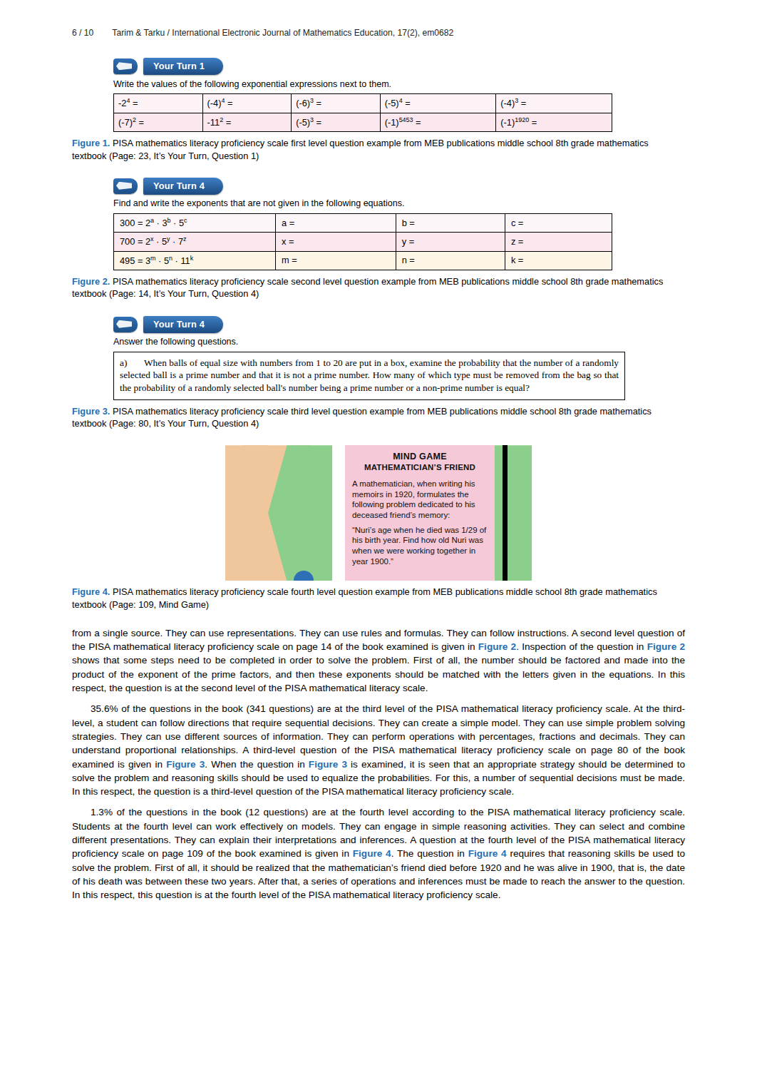6 / 10 Tarim & Tarku / International Electronic Journal of Mathematics Education, 17(2), em0682
Your Turn 1
Write the values of the following exponential expressions next to them.
| -2 4 = | (-4) 4 = | (-6) 3 = | (-5) 4 = | (-4) 3 = |
| (-7) 2 = | -11 2 = | (-5) 3 = | (-1) 5453 = | (-1) 1920 = |
Figure 1. PISA mathematics literacy proficiency scale first level question example from MEB publications middle school 8th grade mathematics textbook (Page: 23, It’s Your Turn, Question 1)
Your Turn 4
Find and write the exponents that are not given in the following equations.
| 300 = 2 a · 3 b · 5 c | a = | b = | c = |
| 700 = 2 x · 5 y · 7 z | x = | y = | z = |
| 495 = 3 m · 5 n · 11 k | m = | n = | k = |
Figure 2. PISA mathematics literacy proficiency scale second level question example from MEB publications middle school 8th grade mathematics textbook (Page: 14, It’s Your Turn, Question 4)
Your Turn 4
Answer the following questions.
a) When balls of equal size with numbers from 1 to 20 are put in a box, examine the probability that the number of a randomly selected ball is a prime number and that it is not a prime number. How many of which type must be removed from the bag so that the probability of a randomly selected ball's number being a prime number or a non-prime number is equal?
Figure 3. PISA mathematics literacy proficiency scale third level question example from MEB publications middle school 8th grade mathematics textbook (Page: 80, It’s Your Turn, Question 4)
MIND GAME
MATHEMATICIAN’S FRIEND
A mathematician, when writing his memoirs in 1920, formulates the following problem dedicated to his deceased friend’s memory:
“Nuri’s age when he died was 1/29 of his birth year. Find how old Nuri was when we were working together in year 1900.”
Figure 4. PISA mathematics literacy proficiency scale fourth level question example from MEB publications middle school 8th grade mathematics textbook (Page: 109, Mind Game)
from a single source. They can use representations. They can use rules and formulas. They can follow instructions. A second level question of the PISA mathematical literacy proficiency scale on page 14 of the book examined is given in Figure 2. Inspection of the question in Figure 2 shows that some steps need to be completed in order to solve the problem. First of all, the number should be factored and made into the product of the exponent of the prime factors, and then these exponents should be matched with the letters given in the equations. In this respect, the question is at the second level of the PISA mathematical literacy scale.
35.6% of the questions in the book (341 questions) are at the third level of the PISA mathematical literacy proficiency scale. At the third-level, a student can follow directions that require sequential decisions. They can create a simple model. They can use simple problem solving strategies. They can use different sources of information. They can perform operations with percentages, fractions and decimals. They can understand proportional relationships. A third-level question of the PISA mathematical literacy proficiency scale on page 80 of the book examined is given in Figure 3. When the question in Figure 3 is examined, it is seen that an appropriate strategy should be determined to solve the problem and reasoning skills should be used to equalize the probabilities. For this, a number of sequential decisions must be made. In this respect, the question is a third-level question of the PISA mathematical literacy proficiency scale.
1.3% of the questions in the book (12 questions) are at the fourth level according to the PISA mathematical literacy proficiency scale. Students at the fourth level can work effectively on models. They can engage in simple reasoning activities. They can select and combine different presentations. They can explain their interpretations and inferences. A question at the fourth level of the PISA mathematical literacy proficiency scale on page 109 of the book examined is given in Figure 4. The question in Figure 4 requires that reasoning skills be used to solve the problem. First of all, it should be realized that the mathematician’s friend died before 1920 and he was alive in 1900, that is, the date of his death was between these two years. After that, a series of operations and inferences must be made to reach the answer to the question. In this respect, this question is at the fourth level of the PISA mathematical literacy proficiency scale.